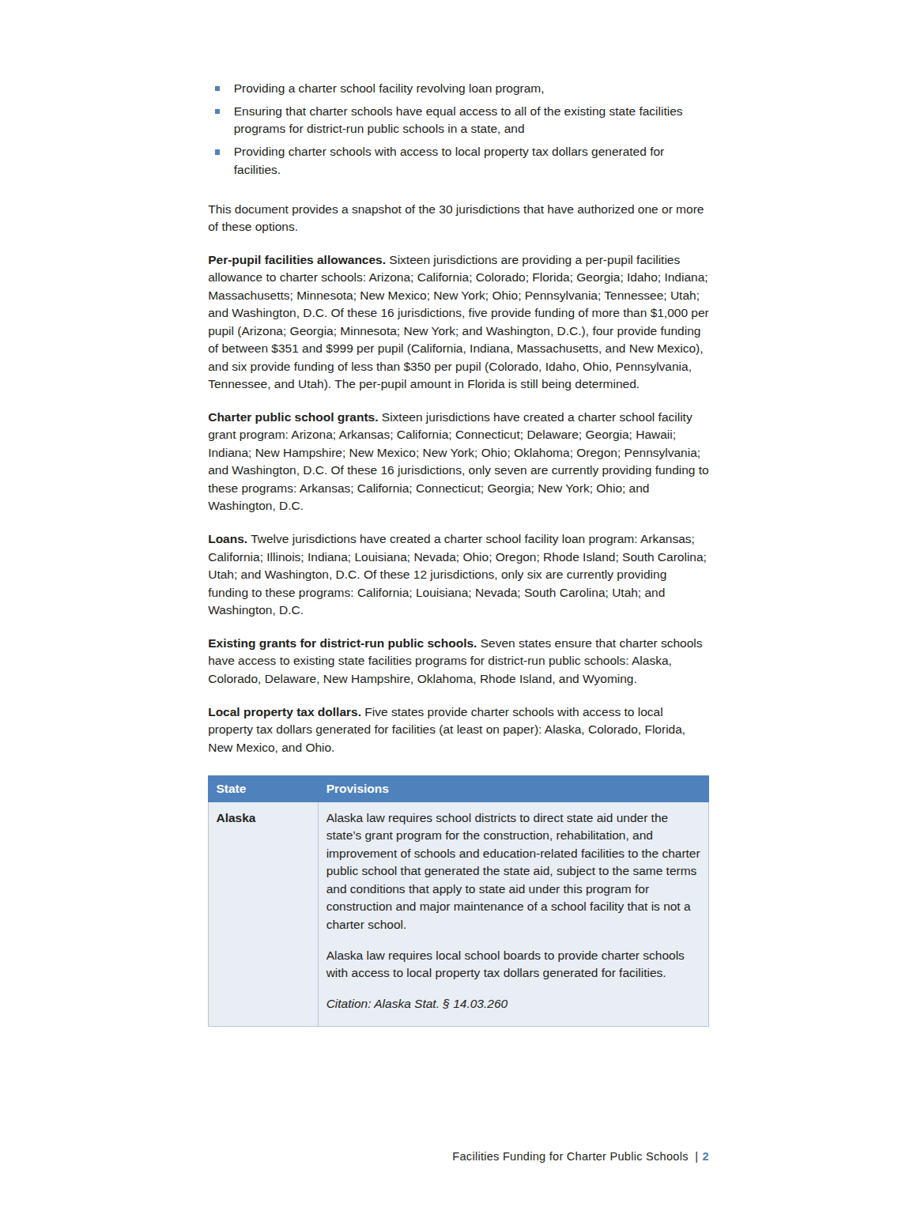Providing a charter school facility revolving loan program,
Ensuring that charter schools have equal access to all of the existing state facilities programs for district-run public schools in a state, and
Providing charter schools with access to local property tax dollars generated for facilities.
This document provides a snapshot of the 30 jurisdictions that have authorized one or more of these options.
Per-pupil facilities allowances. Sixteen jurisdictions are providing a per-pupil facilities allowance to charter schools: Arizona; California; Colorado; Florida; Georgia; Idaho; Indiana; Massachusetts; Minnesota; New Mexico; New York; Ohio; Pennsylvania; Tennessee; Utah; and Washington, D.C. Of these 16 jurisdictions, five provide funding of more than $1,000 per pupil (Arizona; Georgia; Minnesota; New York; and Washington, D.C.), four provide funding of between $351 and $999 per pupil (California, Indiana, Massachusetts, and New Mexico), and six provide funding of less than $350 per pupil (Colorado, Idaho, Ohio, Pennsylvania, Tennessee, and Utah). The per-pupil amount in Florida is still being determined.
Charter public school grants. Sixteen jurisdictions have created a charter school facility grant program: Arizona; Arkansas; California; Connecticut; Delaware; Georgia; Hawaii; Indiana; New Hampshire; New Mexico; New York; Ohio; Oklahoma; Oregon; Pennsylvania; and Washington, D.C. Of these 16 jurisdictions, only seven are currently providing funding to these programs: Arkansas; California; Connecticut; Georgia; New York; Ohio; and Washington, D.C.
Loans. Twelve jurisdictions have created a charter school facility loan program: Arkansas; California; Illinois; Indiana; Louisiana; Nevada; Ohio; Oregon; Rhode Island; South Carolina; Utah; and Washington, D.C. Of these 12 jurisdictions, only six are currently providing funding to these programs: California; Louisiana; Nevada; South Carolina; Utah; and Washington, D.C.
Existing grants for district-run public schools. Seven states ensure that charter schools have access to existing state facilities programs for district-run public schools: Alaska, Colorado, Delaware, New Hampshire, Oklahoma, Rhode Island, and Wyoming.
Local property tax dollars. Five states provide charter schools with access to local property tax dollars generated for facilities (at least on paper): Alaska, Colorado, Florida, New Mexico, and Ohio.
| State | Provisions |
| --- | --- |
| Alaska | Alaska law requires school districts to direct state aid under the state’s grant program for the construction, rehabilitation, and improvement of schools and education-related facilities to the charter public school that generated the state aid, subject to the same terms and conditions that apply to state aid under this program for construction and major maintenance of a school facility that is not a charter school. Alaska law requires local school boards to provide charter schools with access to local property tax dollars generated for facilities. Citation: Alaska Stat. § 14.03.260 |
Facilities Funding for Charter Public Schools |2